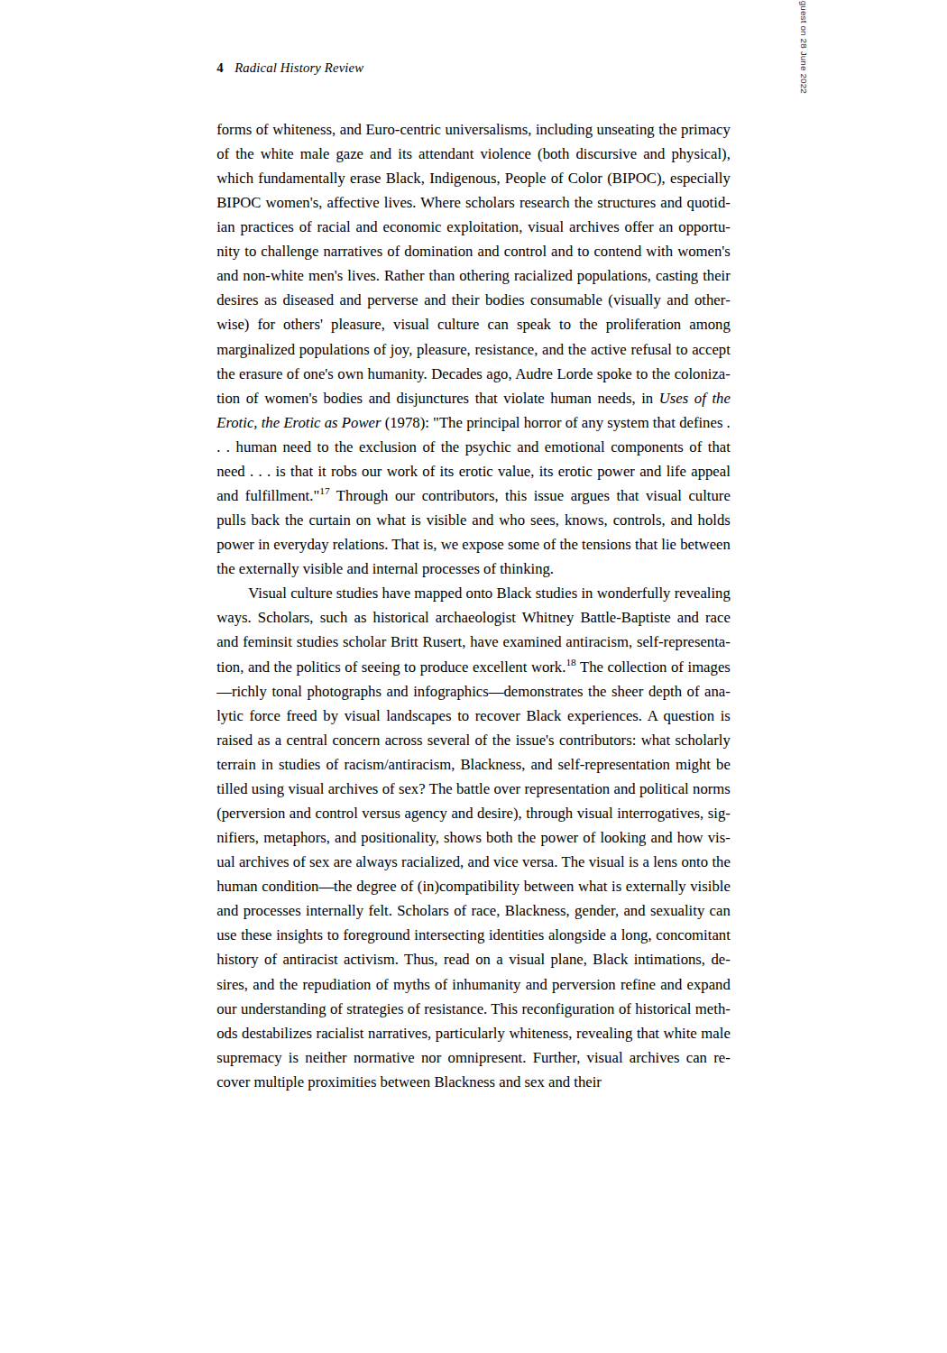Downloaded from http://read.dukeupress.edu/radical-history-review/article-pdf/2022/142/1/1483036/1bauer.pdf by guest on 28 June 2022
4 Radical History Review
forms of whiteness, and Euro-centric universalisms, including unseating the primacy of the white male gaze and its attendant violence (both discursive and physical), which fundamentally erase Black, Indigenous, People of Color (BIPOC), especially BIPOC women's, affective lives. Where scholars research the structures and quotidian practices of racial and economic exploitation, visual archives offer an opportunity to challenge narratives of domination and control and to contend with women's and non-white men's lives. Rather than othering racialized populations, casting their desires as diseased and perverse and their bodies consumable (visually and otherwise) for others' pleasure, visual culture can speak to the proliferation among marginalized populations of joy, pleasure, resistance, and the active refusal to accept the erasure of one's own humanity. Decades ago, Audre Lorde spoke to the colonization of women's bodies and disjunctures that violate human needs, in Uses of the Erotic, the Erotic as Power (1978): "The principal horror of any system that defines . . . human need to the exclusion of the psychic and emotional components of that need . . . is that it robs our work of its erotic value, its erotic power and life appeal and fulfillment."17 Through our contributors, this issue argues that visual culture pulls back the curtain on what is visible and who sees, knows, controls, and holds power in everyday relations. That is, we expose some of the tensions that lie between the externally visible and internal processes of thinking.
Visual culture studies have mapped onto Black studies in wonderfully revealing ways. Scholars, such as historical archaeologist Whitney Battle-Baptiste and race and feminsit studies scholar Britt Rusert, have examined antiracism, self-representation, and the politics of seeing to produce excellent work.18 The collection of images—richly tonal photographs and infographics—demonstrates the sheer depth of analytic force freed by visual landscapes to recover Black experiences. A question is raised as a central concern across several of the issue's contributors: what scholarly terrain in studies of racism/antiracism, Blackness, and self-representation might be tilled using visual archives of sex? The battle over representation and political norms (perversion and control versus agency and desire), through visual interrogatives, signifiers, metaphors, and positionality, shows both the power of looking and how visual archives of sex are always racialized, and vice versa. The visual is a lens onto the human condition—the degree of (in)compatibility between what is externally visible and processes internally felt. Scholars of race, Blackness, gender, and sexuality can use these insights to foreground intersecting identities alongside a long, concomitant history of antiracist activism. Thus, read on a visual plane, Black intimations, desires, and the repudiation of myths of inhumanity and perversion refine and expand our understanding of strategies of resistance. This reconfiguration of historical methods destabilizes racialist narratives, particularly whiteness, revealing that white male supremacy is neither normative nor omnipresent. Further, visual archives can recover multiple proximities between Blackness and sex and their